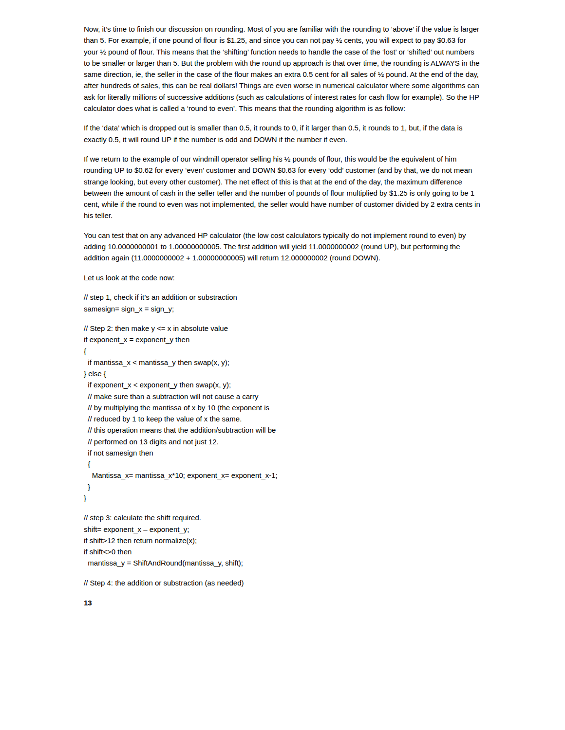Now, it’s time to finish our discussion on rounding. Most of you are familiar with the rounding to ‘above’ if the value is larger than 5. For example, if one pound of flour is $1.25, and since you can not pay ½ cents, you will expect to pay $0.63 for your ½ pound of flour. This means that the ‘shifting’ function needs to handle the case of the ‘lost’ or ‘shifted’ out numbers to be smaller or larger than 5. But the problem with the round up approach is that over time, the rounding is ALWAYS in the same direction, ie, the seller in the case of the flour makes an extra 0.5 cent for all sales of ½ pound. At the end of the day, after hundreds of sales, this can be real dollars! Things are even worse in numerical calculator where some algorithms can ask for literally millions of successive additions (such as calculations of interest rates for cash flow for example). So the HP calculator does what is called a ‘round to even’. This means that the rounding algorithm is as follow:
If the ‘data’ which is dropped out is smaller than 0.5, it rounds to 0, if it larger than 0.5, it rounds to 1, but, if the data is exactly 0.5, it will round UP if the number is odd and DOWN if the number if even.
If we return to the example of our windmill operator selling his ½ pounds of flour, this would be the equivalent of him rounding UP to $0.62 for every ‘even’ customer and DOWN $0.63 for every ‘odd’ customer (and by that, we do not mean strange looking, but every other customer). The net effect of this is that at the end of the day, the maximum difference between the amount of cash in the seller teller and the number of pounds of flour multiplied by $1.25 is only going to be 1 cent, while if the round to even was not implemented, the seller would have number of customer divided by 2 extra cents in his teller.
You can test that on any advanced HP calculator (the low cost calculators typically do not implement round to even) by adding 10.0000000001 to 1.00000000005. The first addition will yield 11.0000000002 (round UP), but performing the addition again (11.0000000002 + 1.00000000005) will return 12.000000002 (round DOWN).
Let us look at the code now:
// step 1, check if it’s an addition or substraction
samesign= sign_x = sign_y;
// Step 2: then make y <= x in absolute value
if exponent_x = exponent_y then
{
  if mantissa_x < mantissa_y then swap(x, y);
} else {
  if exponent_x < exponent_y then swap(x, y);
  // make sure than a subtraction will not cause a carry
  // by multiplying the mantissa of x by 10 (the exponent is
  // reduced by 1 to keep the value of x the same.
  // this operation means that the addition/subtraction will be
  // performed on 13 digits and not just 12.
  if not samesign then
  {
    Mantissa_x= mantissa_x*10; exponent_x= exponent_x-1;
  }
}
// step 3: calculate the shift required.
shift= exponent_x – exponent_y;
if shift>12 then return normalize(x);
if shift<>0 then
  mantissa_y = ShiftAndRound(mantissa_y, shift);
// Step 4: the addition or substraction (as needed)
13